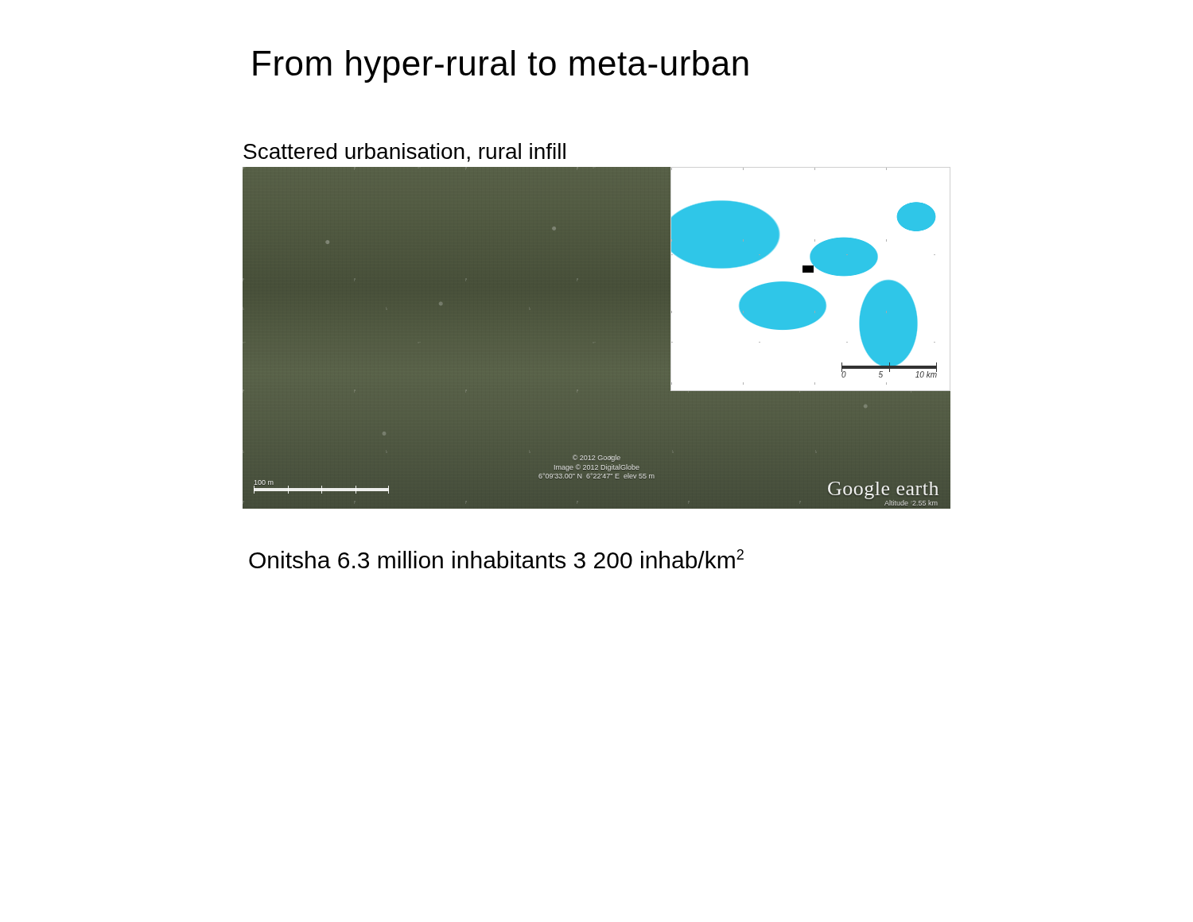From hyper-rural to meta-urban
Scattered urbanisation, rural infill
100 m
© 2012 Google
Image © 2012 DigitalGlobe
6°09'33.00" N 6°22'47" E elev 55 m
Google earth
Altitude 2.55 km
0510 km
Onitsha 6.3 million inhabitants 3 200 inhab/km2